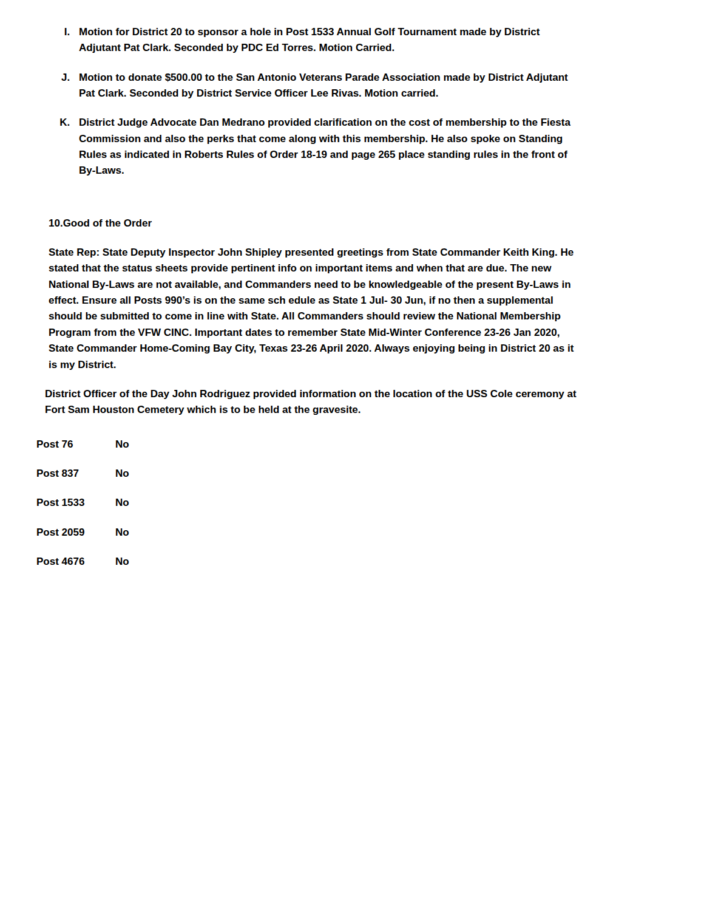Motion for District 20 to sponsor a hole in Post 1533 Annual Golf Tournament made by District Adjutant Pat Clark. Seconded by PDC Ed Torres. Motion Carried.
Motion to donate $500.00 to the San Antonio Veterans Parade Association made by District Adjutant Pat Clark. Seconded by District Service Officer Lee Rivas. Motion carried.
District Judge Advocate Dan Medrano provided clarification on the cost of membership to the Fiesta Commission and also the perks that come along with this membership. He also spoke on Standing Rules as indicated in Roberts Rules of Order 18-19 and page 265 place standing rules in the front of By-Laws.
10.Good of the Order
State Rep: State Deputy Inspector John Shipley presented greetings from State Commander Keith King. He stated that the status sheets provide pertinent info on important items and when that are due. The new National By-Laws are not available, and Commanders need to be knowledgeable of the present By-Laws in effect. Ensure all Posts 990’s is on the same sch edule as State 1 Jul- 30 Jun, if no then a supplemental should be submitted to come in line with State. All Commanders should review the National Membership Program from the VFW CINC. Important dates to remember State Mid-Winter Conference 23-26 Jan 2020, State Commander Home-Coming Bay City, Texas 23-26 April 2020. Always enjoying being in District 20 as it is my District.
District Officer of the Day John Rodriguez provided information on the location of the USS Cole ceremony at Fort Sam Houston Cemetery which is to be held at the gravesite.
Post 76 No
Post 837 No
Post 1533 No
Post 2059 No
Post 4676 No